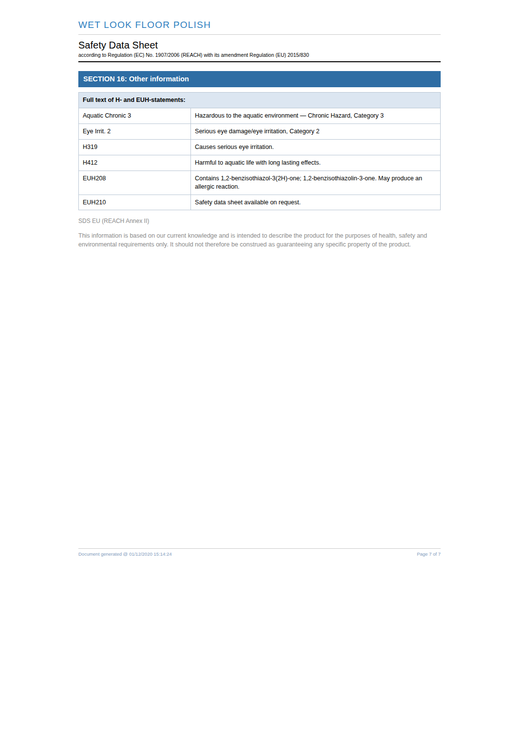WET LOOK FLOOR POLISH
Safety Data Sheet
according to Regulation (EC) No. 1907/2006 (REACH) with its amendment Regulation (EU) 2015/830
SECTION 16: Other information
| Full text of H- and EUH-statements: |
| --- |
| Aquatic Chronic 3 | Hazardous to the aquatic environment — Chronic Hazard, Category 3 |
| Eye Irrit. 2 | Serious eye damage/eye irritation, Category 2 |
| H319 | Causes serious eye irritation. |
| H412 | Harmful to aquatic life with long lasting effects. |
| EUH208 | Contains 1,2-benzisothiazol-3(2H)-one; 1,2-benzisothiazolin-3-one. May produce an allergic reaction. |
| EUH210 | Safety data sheet available on request. |
SDS EU (REACH Annex II)
This information is based on our current knowledge and is intended to describe the product for the purposes of health, safety and environmental requirements only. It should not therefore be construed as guaranteeing any specific property of the product.
Document generated @ 01/12/2020 15:14:24 Page 7 of 7